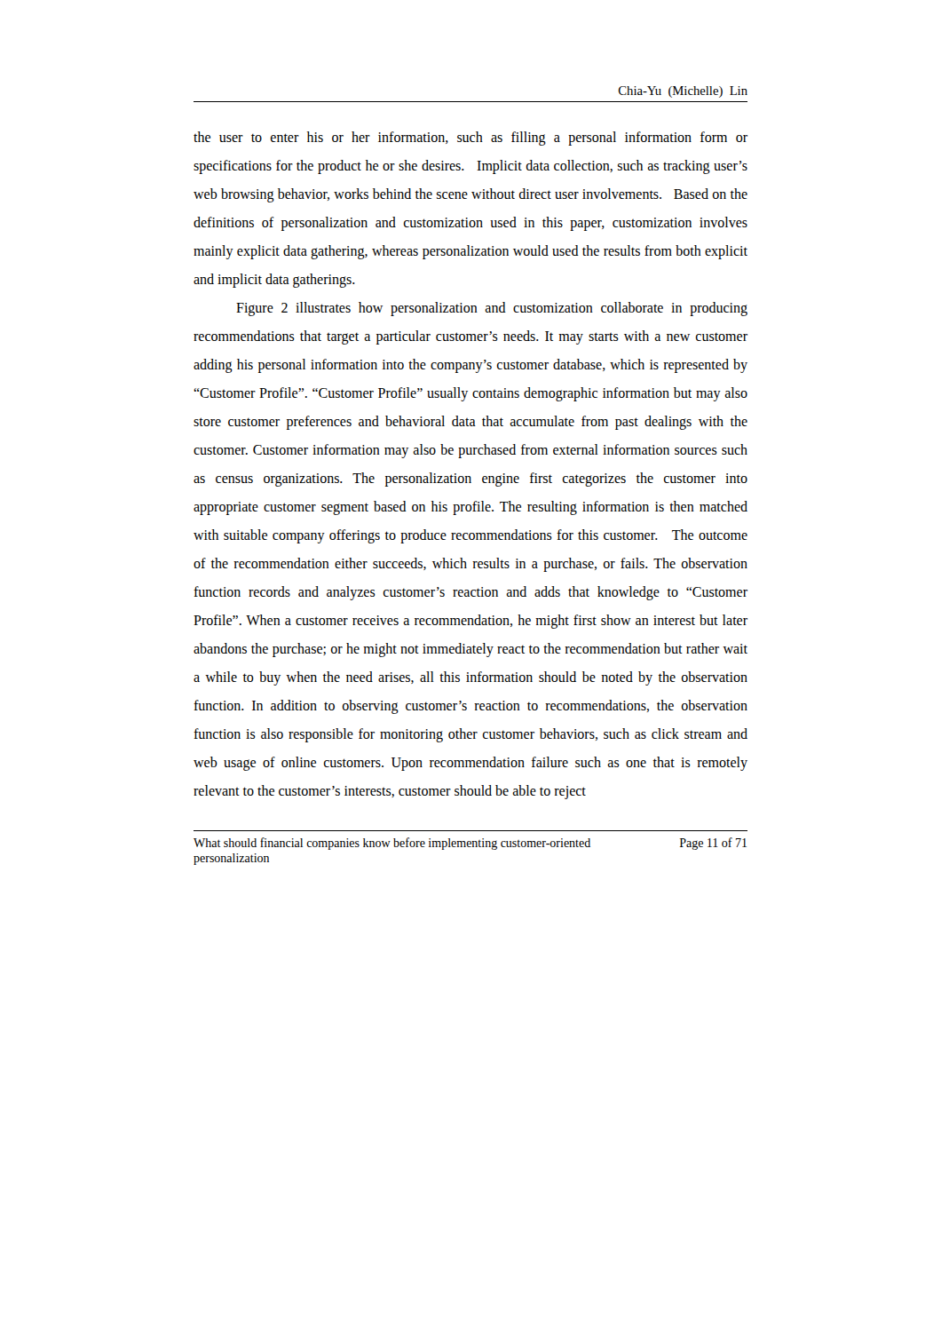Chia-Yu (Michelle) Lin
the user to enter his or her information, such as filling a personal information form or specifications for the product he or she desires. Implicit data collection, such as tracking user’s web browsing behavior, works behind the scene without direct user involvements. Based on the definitions of personalization and customization used in this paper, customization involves mainly explicit data gathering, whereas personalization would used the results from both explicit and implicit data gatherings.
Figure 2 illustrates how personalization and customization collaborate in producing recommendations that target a particular customer’s needs. It may starts with a new customer adding his personal information into the company’s customer database, which is represented by “Customer Profile”. “Customer Profile” usually contains demographic information but may also store customer preferences and behavioral data that accumulate from past dealings with the customer. Customer information may also be purchased from external information sources such as census organizations. The personalization engine first categorizes the customer into appropriate customer segment based on his profile. The resulting information is then matched with suitable company offerings to produce recommendations for this customer. The outcome of the recommendation either succeeds, which results in a purchase, or fails. The observation function records and analyzes customer’s reaction and adds that knowledge to “Customer Profile”. When a customer receives a recommendation, he might first show an interest but later abandons the purchase; or he might not immediately react to the recommendation but rather wait a while to buy when the need arises, all this information should be noted by the observation function. In addition to observing customer’s reaction to recommendations, the observation function is also responsible for monitoring other customer behaviors, such as click stream and web usage of online customers. Upon recommendation failure such as one that is remotely relevant to the customer’s interests, customer should be able to reject
What should financial companies know before implementing customer-oriented personalization Page 11 of 71